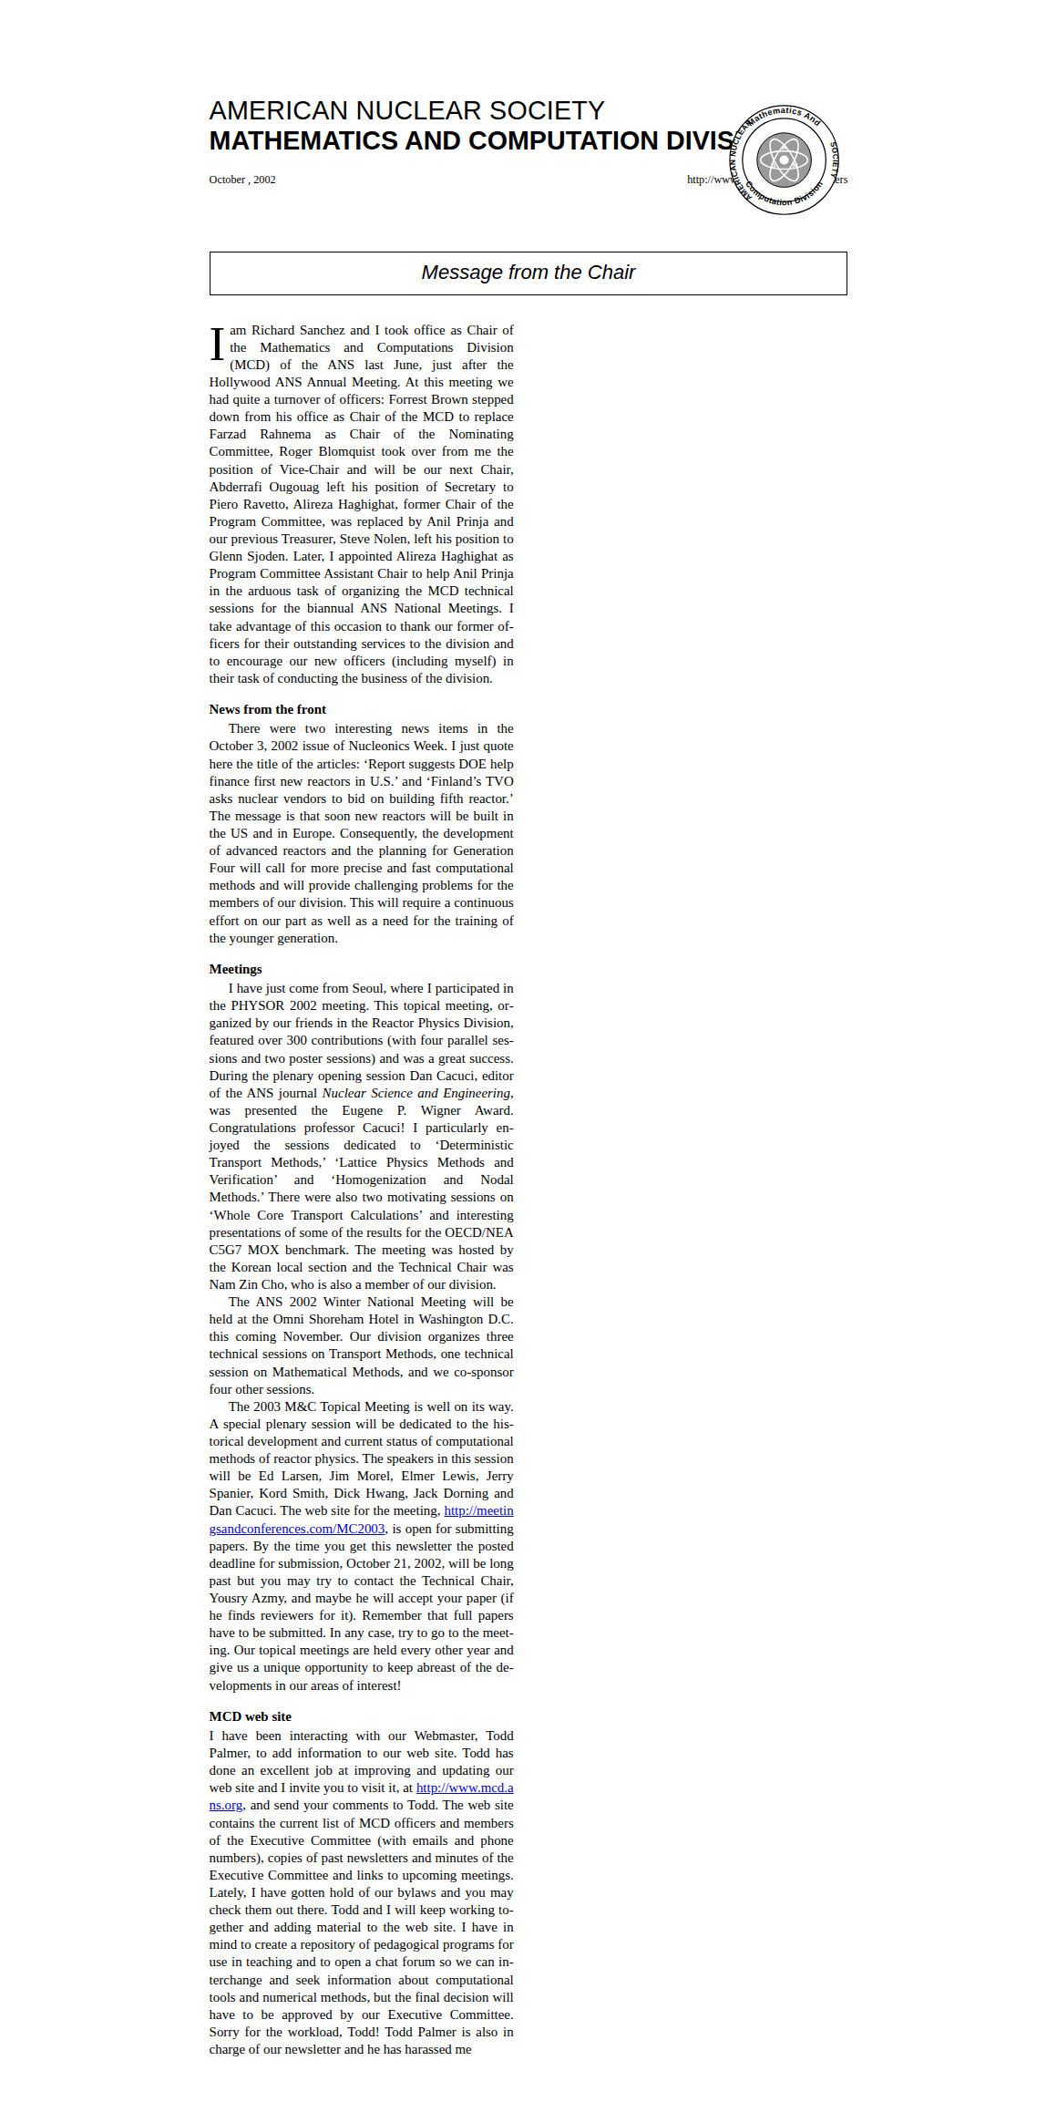Mathematics And Computation Division AMERICAN NUCLEAR SOCIETY A N S
AMERICAN NUCLEAR SOCIETY
MATHEMATICS AND COMPUTATION DIVISION
October , 2002 http://www.mcd.ans.org/newsletters
Message from the Chair
Iam Richard Sanchez and I took office as Chair of the Mathematics and Computations Division (MCD) of the ANS last June, just after the Hollywood ANS Annual Meeting. At this meeting we had quite a turnover of officers: Forrest Brown stepped down from his office as Chair of the MCD to replace Farzad Rahnema as Chair of the Nominating Committee, Roger Blomquist took over from me the position of Vice-Chair and will be our next Chair, Abderrafi Ougouag left his position of Secretary to Piero Ravetto, Alireza Haghighat, former Chair of the Program Committee, was replaced by Anil Prinja and our previous Treasurer, Steve Nolen, left his position to Glenn Sjoden. Later, I appointed Alireza Haghighat as Program Committee Assistant Chair to help Anil Prinja in the arduous task of organizing the MCD technical sessions for the biannual ANS National Meetings. I take advantage of this occasion to thank our former officers for their outstanding services to the division and to encourage our new officers (including myself) in their task of conducting the business of the division.
News from the front
There were two interesting news items in the October 3, 2002 issue of Nucleonics Week. I just quote here the title of the articles: ‘Report suggests DOE help finance first new reactors in U.S.’ and ‘Finland’s TVO asks nuclear vendors to bid on building fifth reactor.’ The message is that soon new reactors will be built in the US and in Europe. Consequently, the development of advanced reactors and the planning for Generation Four will call for more precise and fast computational methods and will provide challenging problems for the members of our division. This will require a continuous effort on our part as well as a need for the training of the younger generation.
Meetings
I have just come from Seoul, where I participated in the PHYSOR 2002 meeting. This topical meeting, organized by our friends in the Reactor Physics Division, featured over 300 contributions (with four parallel sessions and two poster sessions) and was a great success. During the plenary opening session Dan Cacuci, editor of the ANS journal Nuclear Science and Engineering, was presented the Eugene P. Wigner Award. Congratulations professor Cacuci! I particularly enjoyed the sessions dedicated to ‘Deterministic Transport Methods,’ ‘Lattice Physics Methods and Verification’ and ‘Homogenization and Nodal Methods.’ There were also two motivating sessions on ‘Whole Core Transport Calculations’ and interesting presentations of some of the results for the OECD/NEA C5G7 MOX benchmark. The meeting was hosted by the Korean local section and the Technical Chair was Nam Zin Cho, who is also a member of our division.
The ANS 2002 Winter National Meeting will be held at the Omni Shoreham Hotel in Washington D.C. this coming November. Our division organizes three technical sessions on Transport Methods, one technical session on Mathematical Methods, and we co-sponsor four other sessions.
The 2003 M&C Topical Meeting is well on its way. A special plenary session will be dedicated to the historical development and current status of computational methods of reactor physics. The speakers in this session will be Ed Larsen, Jim Morel, Elmer Lewis, Jerry Spanier, Kord Smith, Dick Hwang, Jack Dorning and Dan Cacuci. The web site for the meeting, http://meetingsandconferences.com/MC2003, is open for submitting papers. By the time you get this newsletter the posted deadline for submission, October 21, 2002, will be long past but you may try to contact the Technical Chair, Yousry Azmy, and maybe he will accept your paper (if he finds reviewers for it). Remember that full papers have to be submitted. In any case, try to go to the meeting. Our topical meetings are held every other year and give us a unique opportunity to keep abreast of the developments in our areas of interest!
MCD web site
I have been interacting with our Webmaster, Todd Palmer, to add information to our web site. Todd has done an excellent job at improving and updating our web site and I invite you to visit it, at http://www.mcd.ans.org, and send your comments to Todd. The web site contains the current list of MCD officers and members of the Executive Committee (with emails and phone numbers), copies of past newsletters and minutes of the Executive Committee and links to upcoming meetings. Lately, I have gotten hold of our bylaws and you may check them out there. Todd and I will keep working together and adding material to the web site. I have in mind to create a repository of pedagogical programs for use in teaching and to open a chat forum so we can interchange and seek information about computational tools and numerical methods, but the final decision will have to be approved by our Executive Committee. Sorry for the workload, Todd! Todd Palmer is also in charge of our newsletter and he has harassed me